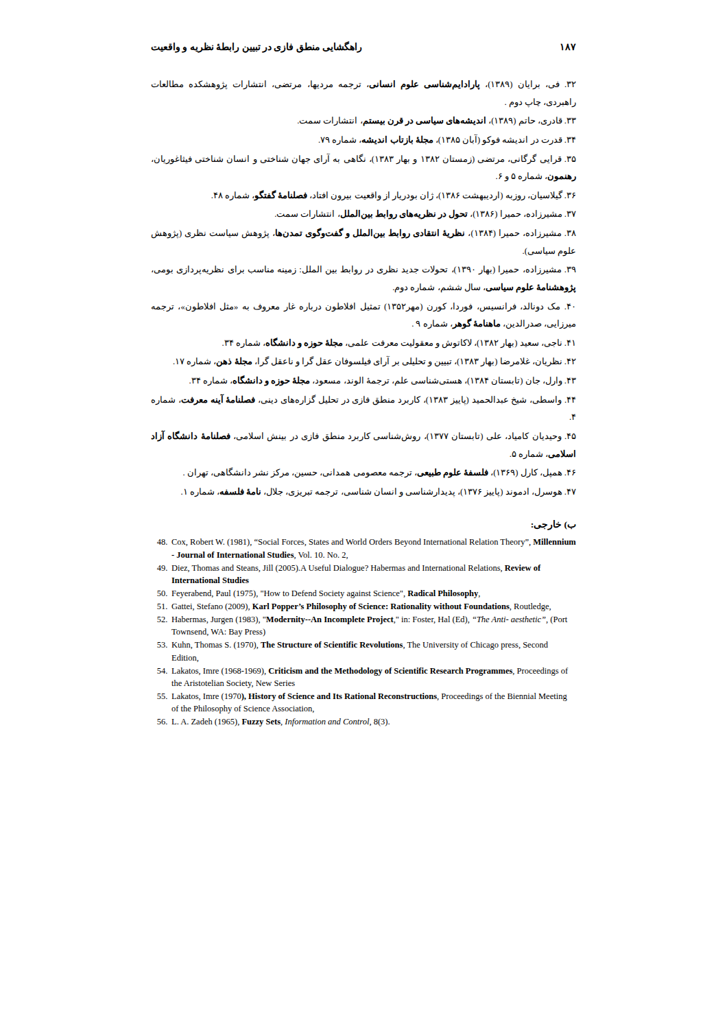۱۸۷ راهگشایی منطق فازی در تبیین رابطهٔ نظریه و واقعیت
۳۲. فی، برایان (۱۳۸۹)، پارادایم‌شناسی علوم انسانی، ترجمه مردیها، مرتضی، انتشارات پژوهشکده مطالعات راهبردی، چاپ دوم .
۳۳. قادری، حاتم (۱۳۸۹)، اندیشه‌های سیاسی در قرن بیستم، انتشارات سمت.
۳۴. قدرت در اندیشه فوکو (آبان ۱۳۸۵)، مجلهٔ بازتاب اندیشه، شماره ۷۹.
۳۵. قرایی گرگانی، مرتضی (زمستان ۱۳۸۲ و بهار ۱۳۸۳)، نگاهی به آرای جهان شناختی و انسان شناختی فیثاغوریان، رهنمون، شماره ۵ و ۶.
۳۶. گیلاسیان، روزبه (اردیبهشت ۱۳۸۶)، ژان بودریار از واقعیت بیرون افتاد، فصلنامهٔ گفتگو، شماره ۴۸.
۳۷. مشیرزاده، حمیرا (۱۳۸۶)، تحول در نظریه‌های روابط بین‌الملل، انتشارات سمت.
۳۸. مشیرزاده، حمیرا (۱۳۸۴)، نظریهٔ انتقادی روابط بین‌الملل و گفت‌وگوی تمدن‌ها، پژوهش سیاست نظری (پژوهش علوم سیاسی).
۳۹. مشیرزاده، حمیرا (بهار ۱۳۹۰)، تحولات جدید نظری در روابط بین الملل: زمینه مناسب برای نظریه‌پردازی بومی، پژوهشنامهٔ علوم سیاسی، سال ششم، شماره دوم.
۴۰. مک دونالد، فرانسیس، فوردا، کورن (مهر۱۳۵۲) تمثیل افلاطون درباره غار معروف به «مثل افلاطون»، ترجمه میرزایی، صدرالدین، ماهنامهٔ گوهر، شماره ۹ .
۴۱. ناجی، سعید (بهار ۱۳۸۲)، لاکاتوش و معقولیت معرفت علمی، مجلهٔ حوزه و دانشگاه، شماره ۳۴.
۴۲. نظریان، غلامرضا (بهار ۱۳۸۳)، تبیین و تحلیلی بر آرای فیلسوفان عقل گرا و ناعقل گرا، مجلهٔ ذهن، شماره ۱۷.
۴۳. وارل، جان (تابستان ۱۳۸۴)، هستی‌شناسی علم، ترجمهٔ الوند، مسعود، مجلهٔ حوزه و دانشگاه، شماره ۳۴.
۴۴. واسطی، شیخ عبدالحمید (پاییز ۱۳۸۳)، کاربرد منطق فازی در تحلیل گزاره‌های دینی، فصلنامهٔ آینه معرفت، شماره ۴.
۴۵. وحیدیان کامیاد، علی (تابستان ۱۳۷۷)، روش‌شناسی کاربرد منطق فازی در بینش اسلامی، فصلنامهٔ دانشگاه آزاد اسلامی، شماره ۵.
۴۶. همپل، کارل (۱۳۶۹)، فلسفهٔ علوم طبیعی، ترجمه معصومی همدانی، حسین، مرکز نشر دانشگاهی، تهران .
۴۷. هوسرل، ادموند (پاییز ۱۳۷۶)، پدیدارشناسی و انسان شناسی، ترجمه تبریزی، جلال، نامهٔ فلسفه، شماره ۱.
ب) خارجی:
Cox, Robert W. (1981), “Social Forces, States and World Orders Beyond International Relation Theory”, Millennium - Journal of International Studies, Vol. 10. No. 2,
Diez, Thomas and Steans, Jill (2005).A Useful Dialogue? Habermas and International Relations, Review of International Studies
Feyerabend, Paul (1975), "How to Defend Society against Science", Radical Philosophy,
Gattei, Stefano (2009), Karl Popper’s Philosophy of Science: Rationality without Foundations, Routledge,
Habermas, Jurgen (1983), "Modernity--An Incomplete Project," in: Foster, Hal (Ed), “The Anti- aesthetic”, (Port Townsend, WA: Bay Press)
Kuhn, Thomas S. (1970), The Structure of Scientific Revolutions, The University of Chicago press, Second Edition,
Lakatos, Imre (1968-1969), Criticism and the Methodology of Scientific Research Programmes, Proceedings of the Aristotelian Society, New Series
Lakatos, Imre (1970), History of Science and Its Rational Reconstructions, Proceedings of the Biennial Meeting of the Philosophy of Science Association,
L. A. Zadeh (1965), Fuzzy Sets, Information and Control, 8(3).